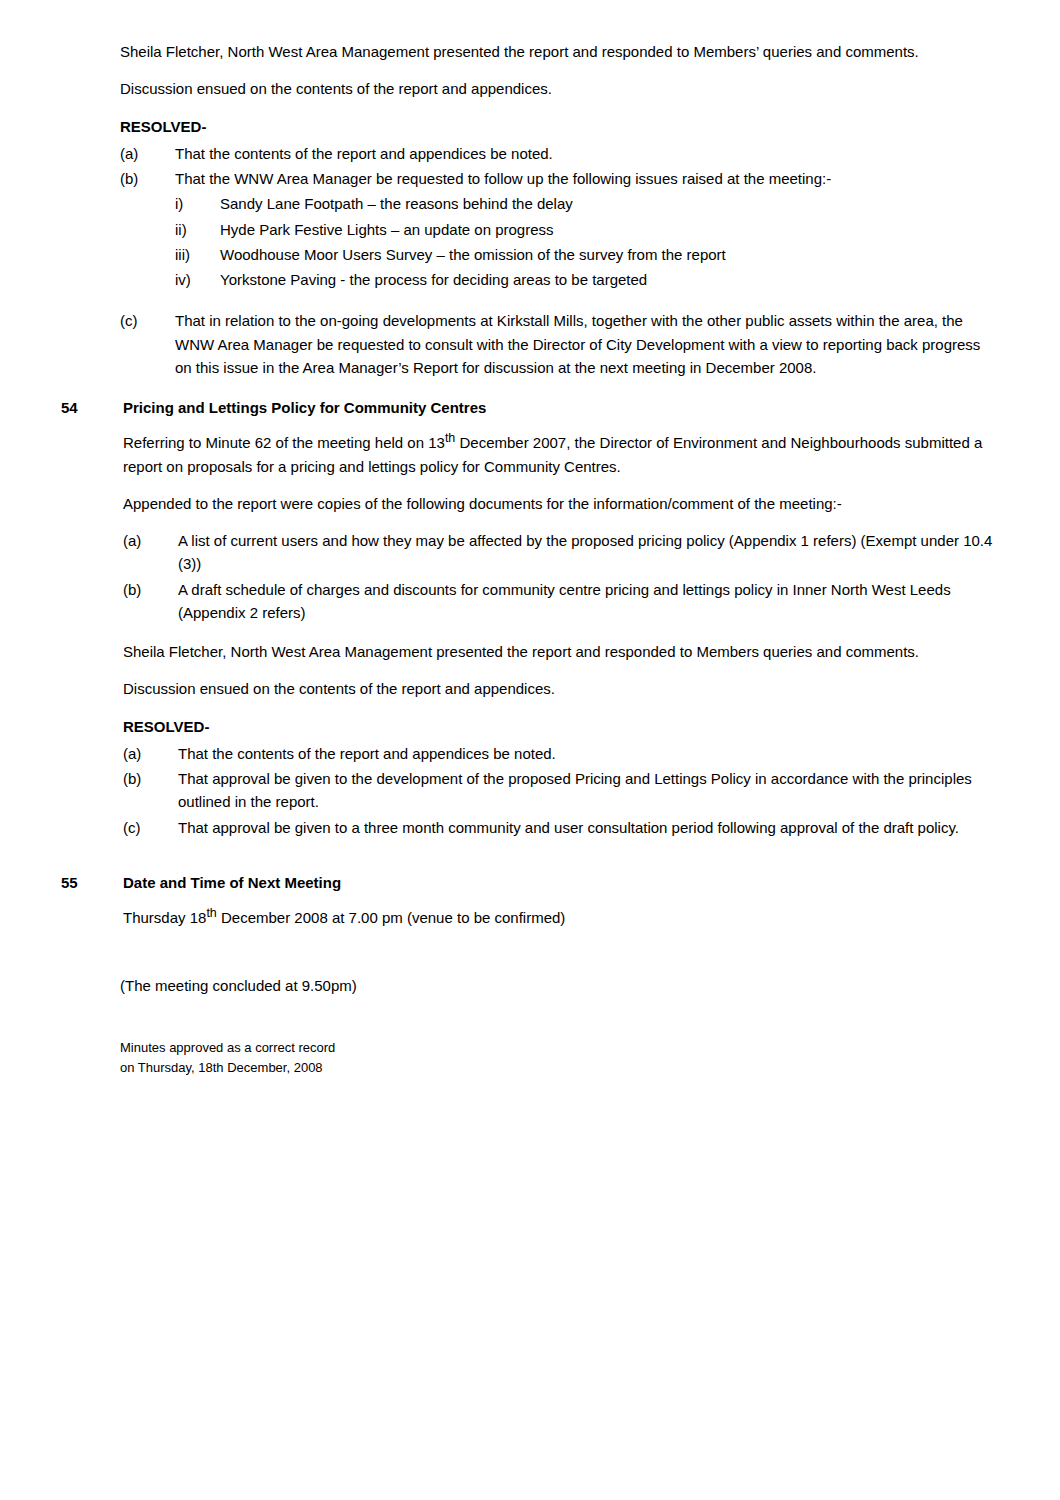Sheila Fletcher, North West Area Management presented the report and responded to Members’ queries and comments.
Discussion ensued on the contents of the report and appendices.
RESOLVED-
| (a) | That the contents of the report and appendices be noted. |
| (b) | That the WNW Area Manager be requested to follow up the following issues raised at the meeting:- / i) / Sandy Lane Footpath – the reasons behind the delay / / ii) / Hyde Park Festive Lights – an update on progress / / iii) / Woodhouse Moor Users Survey – the omission of the survey from the report / / iv) / Yorkstone Paving - the process for deciding areas to be targeted / |
| (c) | That in relation to the on-going developments at Kirkstall Mills, together with the other public assets within the area, the WNW Area Manager be requested to consult with the Director of City Development with a view to reporting back progress on this issue in the Area Manager’s Report for discussion at the next meeting in December 2008. |
| 54 | Pricing and Lettings Policy for Community Centres Referring to Minute 62 of the meeting held on 13 th December 2007, the Director of Environment and Neighbourhoods submitted a report on proposals for a pricing and lettings policy for Community Centres. Appended to the report were copies of the following documents for the information/comment of the meeting:- / (a) / A list of current users and how they may be affected by the proposed pricing policy (Appendix 1 refers) (Exempt under 10.4 (3)) / / (b) / A draft schedule of charges and discounts for community centre pricing and lettings policy in Inner North West Leeds (Appendix 2 refers) / Sheila Fletcher, North West Area Management presented the report and responded to Members queries and comments. Discussion ensued on the contents of the report and appendices. RESOLVED- / (a) / That the contents of the report and appendices be noted. / / (b) / That approval be given to the development of the proposed Pricing and Lettings Policy in accordance with the principles outlined in the report. / / (c) / That approval be given to a three month community and user consultation period following approval of the draft policy. / |
| 55 | Date and Time of Next Meeting Thursday 18 th December 2008 at 7.00 pm (venue to be confirmed) |
(The meeting concluded at 9.50pm)
Minutes approved as a correct record
on Thursday, 18th December, 2008